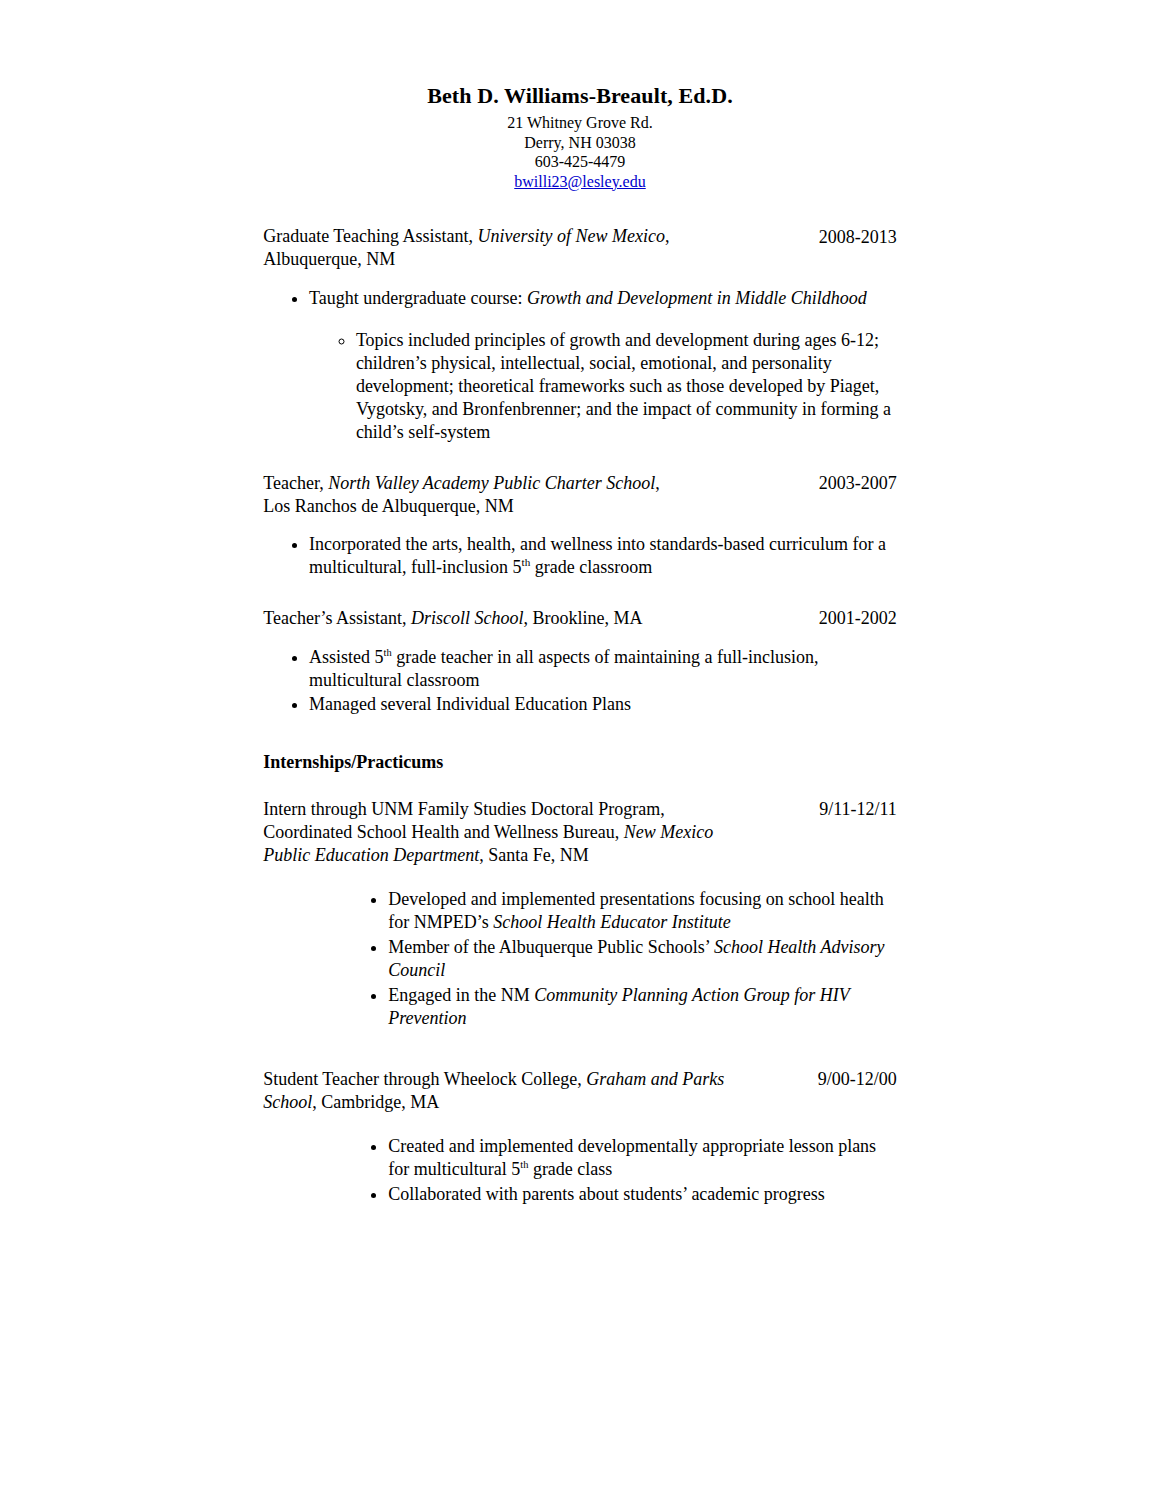Beth D. Williams-Breault, Ed.D.
21 Whitney Grove Rd.
Derry, NH 03038
603-425-4479
bwilli23@lesley.edu
Graduate Teaching Assistant, University of New Mexico, Albuquerque, NM
2008-2013
Taught undergraduate course: Growth and Development in Middle Childhood
Topics included principles of growth and development during ages 6-12; children’s physical, intellectual, social, emotional, and personality development; theoretical frameworks such as those developed by Piaget, Vygotsky, and Bronfenbrenner; and the impact of community in forming a child’s self-system
Teacher, North Valley Academy Public Charter School,
Los Ranchos de Albuquerque, NM
2003-2007
Incorporated the arts, health, and wellness into standards-based curriculum for a multicultural, full-inclusion 5th grade classroom
Teacher’s Assistant, Driscoll School, Brookline, MA
2001-2002
Assisted 5th grade teacher in all aspects of maintaining a full-inclusion, multicultural classroom
Managed several Individual Education Plans
Internships/Practicums
Intern through UNM Family Studies Doctoral Program,
Coordinated School Health and Wellness Bureau, New Mexico Public Education Department, Santa Fe, NM
9/11-12/11
Developed and implemented presentations focusing on school health for NMPED’s School Health Educator Institute
Member of the Albuquerque Public Schools’ School Health Advisory Council
Engaged in the NM Community Planning Action Group for HIV Prevention
Student Teacher through Wheelock College, Graham and Parks School, Cambridge, MA
9/00-12/00
Created and implemented developmentally appropriate lesson plans for multicultural 5th grade class
Collaborated with parents about students’ academic progress